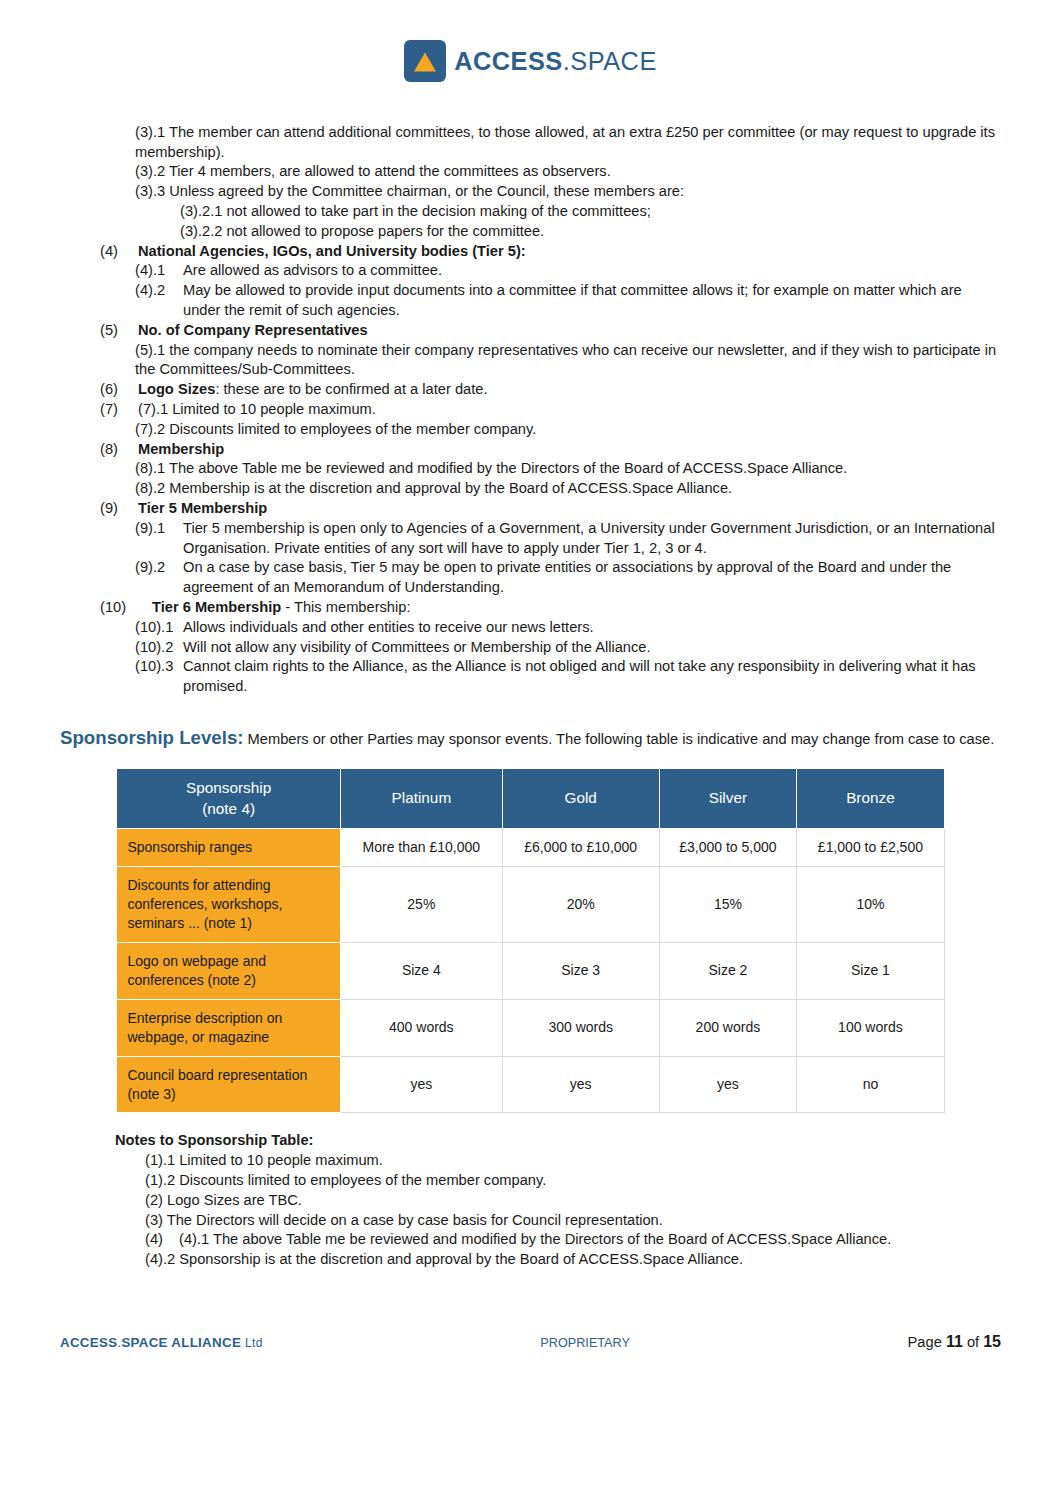ACCESS.SPACE
(3).1 The member can attend additional committees, to those allowed, at an extra £250 per committee (or may request to upgrade its membership).
(3).2 Tier 4 members, are allowed to attend the committees as observers.
(3).3 Unless agreed by the Committee chairman, or the Council, these members are:
(3).2.1 not allowed to take part in the decision making of the committees;
(3).2.2 not allowed to propose papers for the committee.
(4) National Agencies, IGOs, and University bodies (Tier 5):
(4).1 Are allowed as advisors to a committee.
(4).2 May be allowed to provide input documents into a committee if that committee allows it; for example on matter which are under the remit of such agencies.
(5) No. of Company Representatives
(5).1 the company needs to nominate their company representatives who can receive our newsletter, and if they wish to participate in the Committees/Sub-Committees.
(6) Logo Sizes: these are to be confirmed at a later date.
(7) (7).1 Limited to 10 people maximum.
(7).2 Discounts limited to employees of the member company.
(8) Membership
(8).1 The above Table me be reviewed and modified by the Directors of the Board of ACCESS.Space Alliance.
(8).2 Membership is at the discretion and approval by the Board of ACCESS.Space Alliance.
(9) Tier 5 Membership
(9).1 Tier 5 membership is open only to Agencies of a Government, a University under Government Jurisdiction, or an International Organisation. Private entities of any sort will have to apply under Tier 1, 2, 3 or 4.
(9).2 On a case by case basis, Tier 5 may be open to private entities or associations by approval of the Board and under the agreement of an Memorandum of Understanding.
(10) Tier 6 Membership - This membership:
(10).1 Allows individuals and other entities to receive our news letters.
(10).2 Will not allow any visibility of Committees or Membership of the Alliance.
(10).3 Cannot claim rights to the Alliance, as the Alliance is not obliged and will not take any responsibiity in delivering what it has promised.
Sponsorship Levels: Members or other Parties may sponsor events. The following table is indicative and may change from case to case.
| Sponsorship (note 4) | Platinum | Gold | Silver | Bronze |
| --- | --- | --- | --- | --- |
| Sponsorship ranges | More than £10,000 | £6,000 to £10,000 | £3,000 to 5,000 | £1,000 to £2,500 |
| Discounts for attending conferences, workshops, seminars ... (note 1) | 25% | 20% | 15% | 10% |
| Logo on webpage and conferences (note 2) | Size 4 | Size 3 | Size 2 | Size 1 |
| Enterprise description on webpage, or magazine | 400 words | 300 words | 200 words | 100 words |
| Council board representation (note 3) | yes | yes | yes | no |
Notes to Sponsorship Table:
(1).1 Limited to 10 people maximum.
(1).2 Discounts limited to employees of the member company.
(2) Logo Sizes are TBC.
(3) The Directors will decide on a case by case basis for Council representation.
(4) (4).1 The above Table me be reviewed and modified by the Directors of the Board of ACCESS.Space Alliance.
(4).2 Sponsorship is at the discretion and approval by the Board of ACCESS.Space Alliance.
ACCESS.SPACE ALLIANCE Ltd
PROPRIETARY
Page 11 of 15